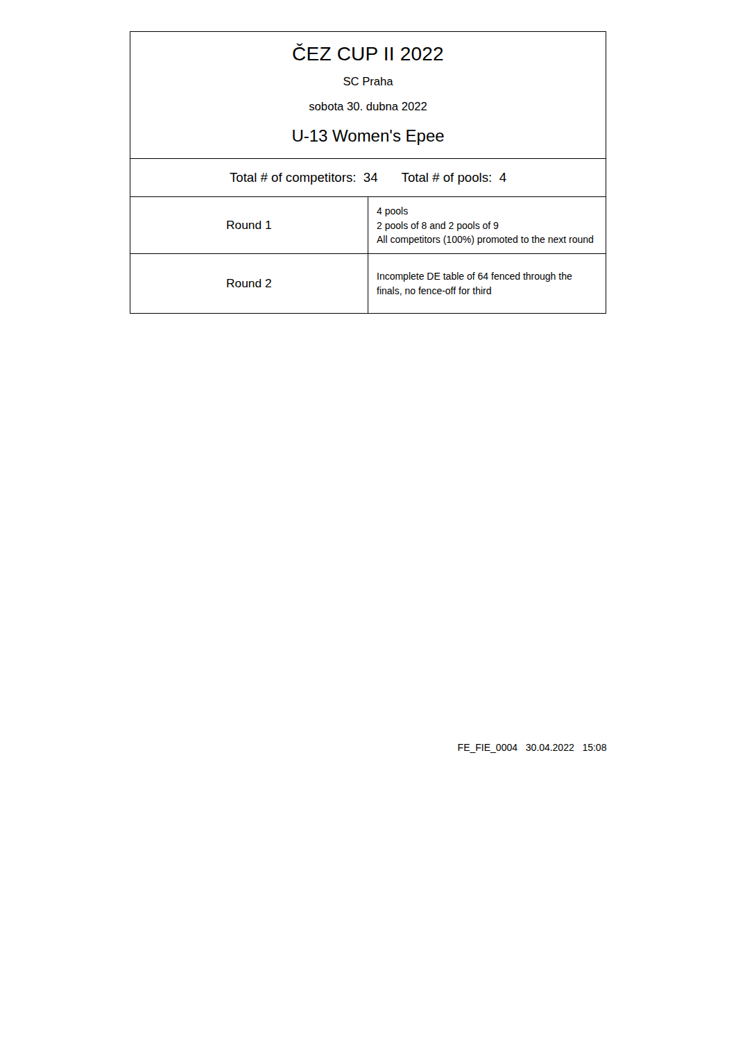| ČEZ CUP II 2022 SC Praha sobota 30. dubna 2022 U-13 Women's Epee |
| Total # of competitors: 34 Total # of pools: 4 |
| Round 1 | 4 pools 2 pools of 8 and 2 pools of 9 All competitors (100%) promoted to the next round |
| Round 2 | Incomplete DE table of 64 fenced through the finals, no fence-off for third |
FE_FIE_0004 30.04.2022 15:08